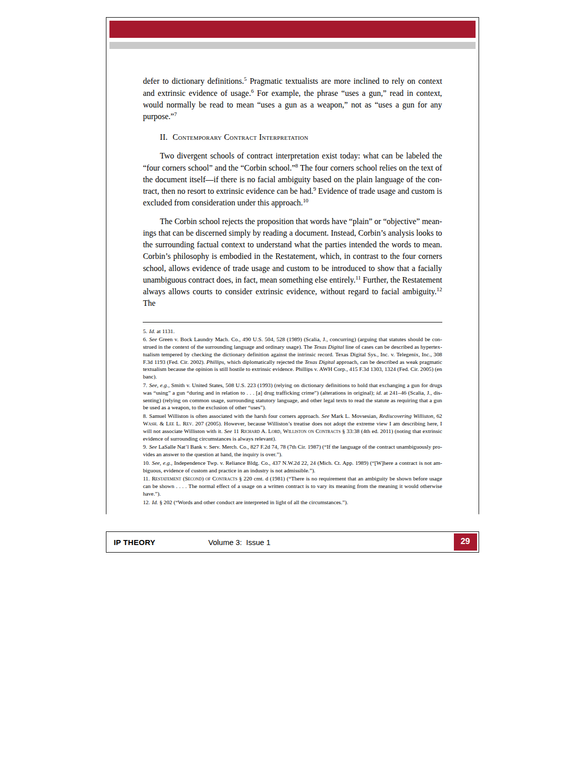defer to dictionary definitions.5 Pragmatic textualists are more inclined to rely on context and extrinsic evidence of usage.6 For example, the phrase “uses a gun,” read in context, would normally be read to mean “uses a gun as a weapon,” not as “uses a gun for any purpose.”7
II. Contemporary Contract Interpretation
Two divergent schools of contract interpretation exist today: what can be labeled the “four corners school” and the “Corbin school.”8 The four corners school relies on the text of the document itself—if there is no facial ambiguity based on the plain language of the contract, then no resort to extrinsic evidence can be had.9 Evidence of trade usage and custom is excluded from consideration under this approach.10
The Corbin school rejects the proposition that words have “plain” or “objective” meanings that can be discerned simply by reading a document. Instead, Corbin’s analysis looks to the surrounding factual context to understand what the parties intended the words to mean. Corbin’s philosophy is embodied in the Restatement, which, in contrast to the four corners school, allows evidence of trade usage and custom to be introduced to show that a facially unambiguous contract does, in fact, mean something else entirely.11 Further, the Restatement always allows courts to consider extrinsic evidence, without regard to facial ambiguity.12 The
5. Id. at 1131.
6. See Green v. Bock Laundry Mach. Co., 490 U.S. 504, 528 (1989) (Scalia, J., concurring) (arguing that statutes should be construed in the context of the surrounding language and ordinary usage). The Texas Digital line of cases can be described as hypertextualism tempered by checking the dictionary definition against the intrinsic record. Texas Digital Sys., Inc. v. Telegenix, Inc., 308 F.3d 1193 (Fed. Cir. 2002). Phillips, which diplomatically rejected the Texas Digital approach, can be described as weak pragmatic textualism because the opinion is still hostile to extrinsic evidence. Phillips v. AWH Corp., 415 F.3d 1303, 1324 (Fed. Cir. 2005) (en banc).
7. See, e.g., Smith v. United States, 508 U.S. 223 (1993) (relying on dictionary definitions to hold that exchanging a gun for drugs was “using” a gun “during and in relation to . . . [a] drug trafficking crime”) (alterations in original); id. at 241–46 (Scalia, J., dissenting) (relying on common usage, surrounding statutory language, and other legal texts to read the statute as requiring that a gun be used as a weapon, to the exclusion of other “uses”).
8. Samuel Williston is often associated with the harsh four corners approach. See Mark L. Movsesian, Rediscovering Williston, 62 Wash. & Lee L. Rev. 207 (2005). However, because Williston’s treatise does not adopt the extreme view I am describing here, I will not associate Williston with it. See 11 Richard A. Lord, Williston on Contracts § 33:38 (4th ed. 2011) (noting that extrinsic evidence of surrounding circumstances is always relevant).
9. See LaSalle Nat’l Bank v. Serv. Merch. Co., 827 F.2d 74, 78 (7th Cir. 1987) (“If the language of the contract unambiguously provides an answer to the question at hand, the inquiry is over.”).
10. See, e.g., Independence Twp. v. Reliance Bldg. Co., 437 N.W.2d 22, 24 (Mich. Ct. App. 1989) (“[W]here a contract is not ambiguous, evidence of custom and practice in an industry is not admissible.”).
11. Restatement (Second) of Contracts § 220 cmt. d (1981) (“There is no requirement that an ambiguity be shown before usage can be shown . . . . The normal effect of a usage on a written contract is to vary its meaning from the meaning it would otherwise have.”).
12. Id. § 202 (“Words and other conduct are interpreted in light of all the circumstances.”).
IP THEORY
Volume 3: Issue 1
29